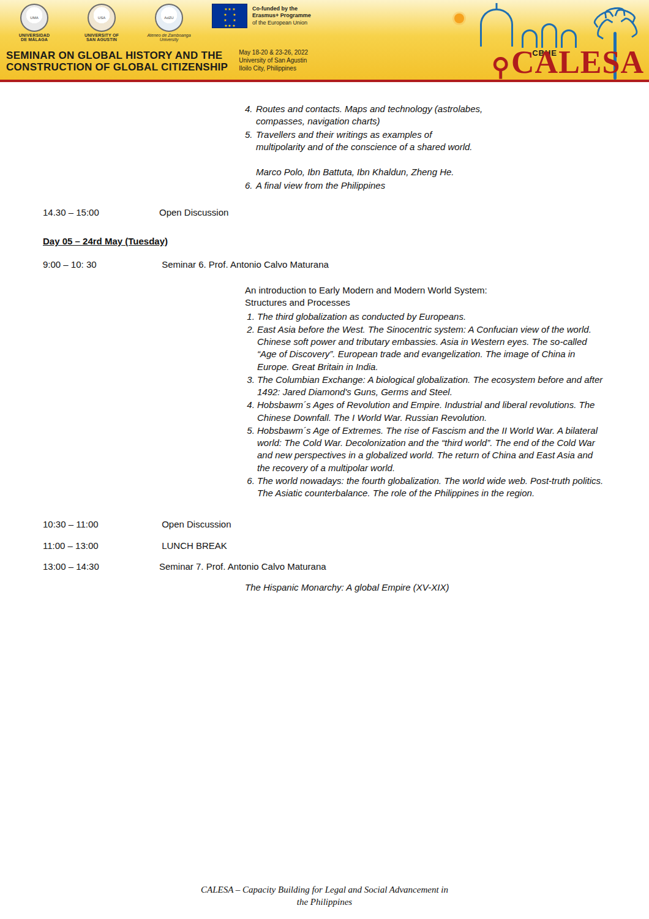UMA
UNIVERSIDAD
DE MÁLAGA
USA
UNIVERSITY OF
SAN AGUSTIN
AdZU
Ateneo de Zamboanga University
Co-funded by the Erasmus+ Programme of the European Union
Seminar on Global History and the
Construction of Global Citizenship
May 18-20 & 23-26, 2022
University of San Agustin
Iloilo City, Philippines
CBHE
⚲CALESA
4. Routes and contacts. Maps and technology (astrolabes,
compasses, navigation charts)
5. Travellers and their writings as examples of
multipolarity and of the conscience of a shared world.
Marco Polo, Ibn Battuta, Ibn Khaldun, Zheng He.
6. A final view from the Philippines
14.30 – 15:00
Open Discussion
Day 05 – 24rd May (Tuesday)
9:00 – 10: 30
Seminar 6. Prof. Antonio Calvo Maturana
An introduction to Early Modern and Modern World System:
Structures and Processes
The third globalization as conducted by Europeans.
East Asia before the West. The Sinocentric system: A Confucian view of the world. Chinese soft power and tributary embassies. Asia in Western eyes. The so-called “Age of Discovery”. European trade and evangelization. The image of China in Europe. Great Britain in India.
The Columbian Exchange: A biological globalization. The ecosystem before and after 1492: Jared Diamond's Guns, Germs and Steel.
Hobsbawm´s Ages of Revolution and Empire. Industrial and liberal revolutions. The Chinese Downfall. The I World War. Russian Revolution.
Hobsbawm´s Age of Extremes. The rise of Fascism and the II World War. A bilateral world: The Cold War. Decolonization and the “third world”. The end of the Cold War and new perspectives in a globalized world. The return of China and East Asia and the recovery of a multipolar world.
The world nowadays: the fourth globalization. The world wide web. Post-truth politics. The Asiatic counterbalance. The role of the Philippines in the region.
10:30 – 11:00
Open Discussion
11:00 – 13:00
LUNCH BREAK
13:00 – 14:30
Seminar 7. Prof. Antonio Calvo Maturana
The Hispanic Monarchy: A global Empire (XV-XIX)
CALESA – Capacity Building for Legal and Social Advancement in
the Philippines